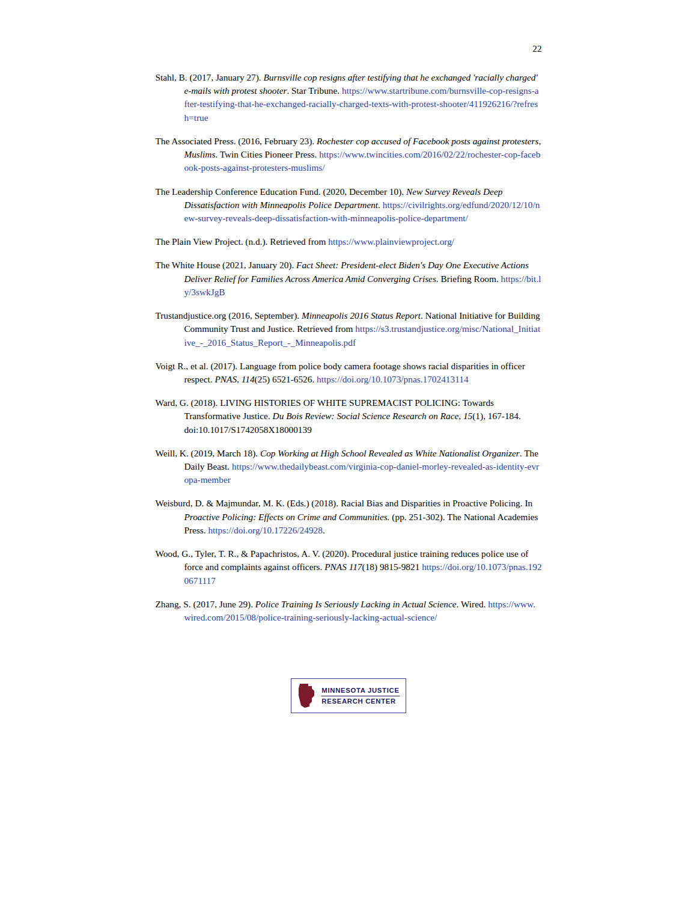22
Stahl, B. (2017, January 27). Burnsville cop resigns after testifying that he exchanged 'racially charged' e-mails with protest shooter. Star Tribune. https://www.startribune.com/burnsville-cop-resigns-after-testifying-that-he-exchanged-racially-charged-texts-with-protest-shooter/411926216/?refresh=true
The Associated Press. (2016, February 23). Rochester cop accused of Facebook posts against protesters, Muslims. Twin Cities Pioneer Press. https://www.twincities.com/2016/02/22/rochester-cop-facebook-posts-against-protesters-muslims/
The Leadership Conference Education Fund. (2020, December 10). New Survey Reveals Deep Dissatisfaction with Minneapolis Police Department. https://civilrights.org/edfund/2020/12/10/new-survey-reveals-deep-dissatisfaction-with-minneapolis-police-department/
The Plain View Project. (n.d.). Retrieved from https://www.plainviewproject.org/
The White House (2021, January 20). Fact Sheet: President-elect Biden's Day One Executive Actions Deliver Relief for Families Across America Amid Converging Crises. Briefing Room. https://bit.ly/3swkJgB
Trustandjustice.org (2016, September). Minneapolis 2016 Status Report. National Initiative for Building Community Trust and Justice. Retrieved from https://s3.trustandjustice.org/misc/National_Initiative_-_2016_Status_Report_-_Minneapolis.pdf
Voigt R., et al. (2017). Language from police body camera footage shows racial disparities in officer respect. PNAS, 114(25) 6521-6526. https://doi.org/10.1073/pnas.1702413114
Ward, G. (2018). LIVING HISTORIES OF WHITE SUPREMACIST POLICING: Towards Transformative Justice. Du Bois Review: Social Science Research on Race, 15(1), 167-184. doi:10.1017/S1742058X18000139
Weill, K. (2019, March 18). Cop Working at High School Revealed as White Nationalist Organizer. The Daily Beast. https://www.thedailybeast.com/virginia-cop-daniel-morley-revealed-as-identity-evropa-member
Weisburd, D. & Majmundar, M. K. (Eds.) (2018). Racial Bias and Disparities in Proactive Policing. In Proactive Policing: Effects on Crime and Communities. (pp. 251-302). The National Academies Press. https://doi.org/10.17226/24928.
Wood, G., Tyler, T. R., & Papachristos, A. V. (2020). Procedural justice training reduces police use of force and complaints against officers. PNAS 117(18) 9815-9821 https://doi.org/10.1073/pnas.1920671117
Zhang, S. (2017, June 29). Police Training Is Seriously Lacking in Actual Science. Wired. https://www.wired.com/2015/08/police-training-seriously-lacking-actual-science/
MINNESOTA JUSTICE
RESEARCH CENTER